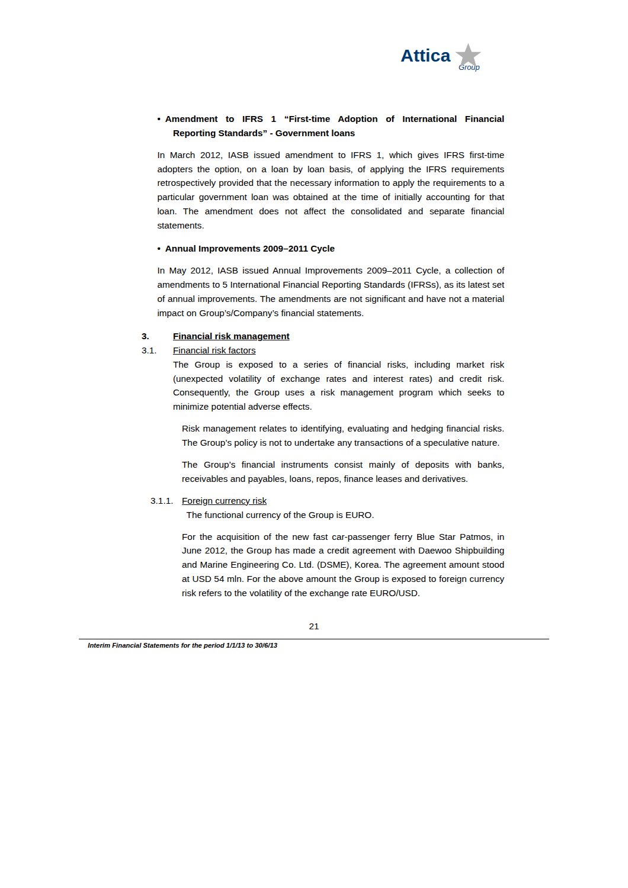•Amendment to IFRS 1 “First-time Adoption of International Financial Reporting Standards” - Government loans
In March 2012, IASB issued amendment to IFRS 1, which gives IFRS first-time adopters the option, on a loan by loan basis, of applying the IFRS requirements retrospectively provided that the necessary information to apply the requirements to a particular government loan was obtained at the time of initially accounting for that loan. The amendment does not affect the consolidated and separate financial statements.
•Annual Improvements 2009–2011 Cycle
In May 2012, IASB issued Annual Improvements 2009–2011 Cycle, a collection of amendments to 5 International Financial Reporting Standards (IFRSs), as its latest set of annual improvements. The amendments are not significant and have not a material impact on Group’s/Company’s financial statements.
3.
Financial risk management
3.1.
Financial risk factors
The Group is exposed to a series of financial risks, including market risk (unexpected volatility of exchange rates and interest rates) and credit risk. Consequently, the Group uses a risk management program which seeks to minimize potential adverse effects.
Risk management relates to identifying, evaluating and hedging financial risks. The Group’s policy is not to undertake any transactions of a speculative nature.
The Group’s financial instruments consist mainly of deposits with banks, receivables and payables, loans, repos, finance leases and derivatives.
3.1.1.
Foreign currency risk
The functional currency of the Group is EURO.
For the acquisition of the new fast car-passenger ferry Blue Star Patmos, in June 2012, the Group has made a credit agreement with Daewoo Shipbuilding and Marine Engineering Co. Ltd. (DSME), Korea. The agreement amount stood at USD 54 mln. For the above amount the Group is exposed to foreign currency risk refers to the volatility of the exchange rate EURO/USD.
21
Interim Financial Statements for the period 1/1/13 to 30/6/13